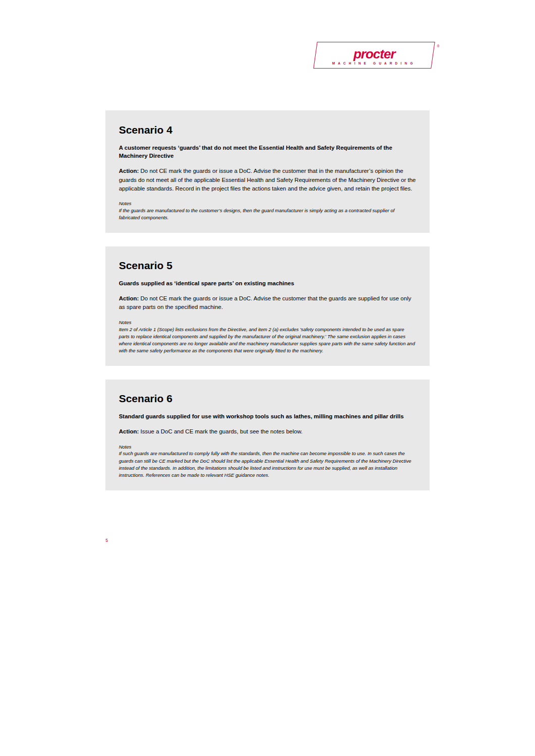procter
M A C H I N E G U A R D I N G
®
Scenario 4
A customer requests ‘guards’ that do not meet the Essential Health and Safety Requirements of the Machinery Directive
Action: Do not CE mark the guards or issue a DoC. Advise the customer that in the manufacturer’s opinion the guards do not meet all of the applicable Essential Health and Safety Requirements of the Machinery Directive or the applicable standards. Record in the project files the actions taken and the advice given, and retain the project files.
Notes
If the guards are manufactured to the customer’s designs, then the guard manufacturer is simply acting as a contracted supplier of fabricated components.
Scenario 5
Guards supplied as ‘identical spare parts’ on existing machines
Action: Do not CE mark the guards or issue a DoC. Advise the customer that the guards are supplied for use only as spare parts on the specified machine.
Notes
Item 2 of Article 1 (Scope) lists exclusions from the Directive, and item 2 (a) excludes 'safety components intended to be used as spare parts to replace identical components and supplied by the manufacturer of the original machinery.' The same exclusion applies in cases where identical components are no longer available and the machinery manufacturer supplies spare parts with the same safety function and with the same safety performance as the components that were originally fitted to the machinery.
Scenario 6
Standard guards supplied for use with workshop tools such as lathes, milling machines and pillar drills
Action: Issue a DoC and CE mark the guards, but see the notes below.
Notes
If such guards are manufactured to comply fully with the standards, then the machine can become impossible to use. In such cases the guards can still be CE marked but the DoC should list the applicable Essential Health and Safety Requirements of the Machinery Directive instead of the standards. In addition, the limitations should be listed and instructions for use must be supplied, as well as installation instructions. References can be made to relevant HSE guidance notes.
5